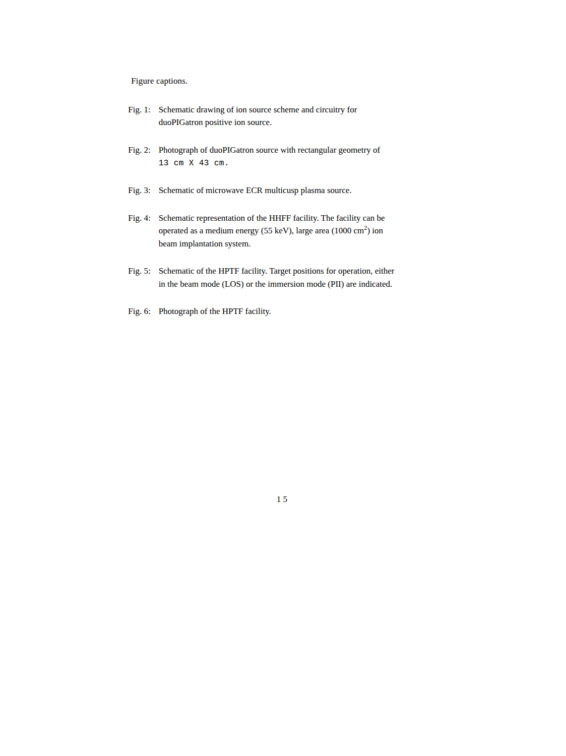Figure captions.
Fig. 1:
Schematic drawing of ion source scheme and circuitry for
duoPIGatron positive ion source.
Fig. 2:
Photograph of duoPIGatron source with rectangular geometry of
13 cm X 43 cm.
Fig. 3:
Schematic of microwave ECR multicusp plasma source.
Fig. 4:
Schematic representation of the HHFF facility. The facility can be
operated as a medium energy (55 keV), large area (1000 cm2) ion
beam implantation system.
Fig. 5:
Schematic of the HPTF facility. Target positions for operation, either
in the beam mode (LOS) or the immersion mode (PII) are indicated.
Fig. 6:
Photograph of the HPTF facility.
15